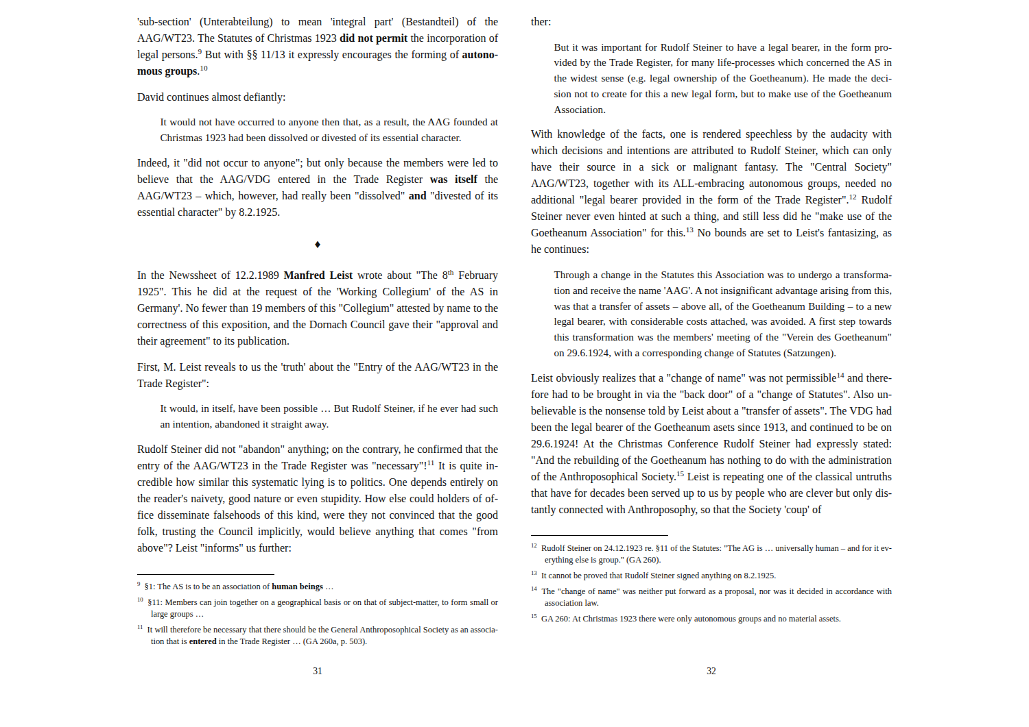'sub-section' (Unterabteilung) to mean 'integral part' (Bestandteil) of the AAG/WT23. The Statutes of Christmas 1923 did not permit the incorporation of legal persons.9 But with §§ 11/13 it expressly encourages the forming of autonomous groups.10
David continues almost defiantly:
It would not have occurred to anyone then that, as a result, the AAG founded at Christmas 1923 had been dissolved or divested of its essential character.
Indeed, it "did not occur to anyone"; but only because the members were led to believe that the AAG/VDG entered in the Trade Register was itself the AAG/WT23 – which, however, had really been "dissolved" and "divested of its essential character" by 8.2.1925.
♦
In the Newssheet of 12.2.1989 Manfred Leist wrote about "The 8th February 1925". This he did at the request of the 'Working Collegium' of the AS in Germany'. No fewer than 19 members of this "Collegium" attested by name to the correctness of this exposition, and the Dornach Council gave their "approval and their agreement" to its publication.
First, M. Leist reveals to us the 'truth' about the "Entry of the AAG/WT23 in the Trade Register":
It would, in itself, have been possible … But Rudolf Steiner, if he ever had such an intention, abandoned it straight away.
Rudolf Steiner did not "abandon" anything; on the contrary, he confirmed that the entry of the AAG/WT23 in the Trade Register was "necessary"!11 It is quite incredible how similar this systematic lying is to politics. One depends entirely on the reader's naivety, good nature or even stupidity. How else could holders of office disseminate falsehoods of this kind, were they not convinced that the good folk, trusting the Council implicitly, would believe anything that comes "from above"? Leist "informs" us further:
9 §1: The AS is to be an association of human beings …
10 §11: Members can join together on a geographical basis or on that of subject-matter, to form small or large groups …
11 It will therefore be necessary that there should be the General Anthroposophical Society as an association that is entered in the Trade Register … (GA 260a, p. 503).
ther:
But it was important for Rudolf Steiner to have a legal bearer, in the form provided by the Trade Register, for many life-processes which concerned the AS in the widest sense (e.g. legal ownership of the Goetheanum). He made the decision not to create for this a new legal form, but to make use of the Goetheanum Association.
With knowledge of the facts, one is rendered speechless by the audacity with which decisions and intentions are attributed to Rudolf Steiner, which can only have their source in a sick or malignant fantasy. The "Central Society" AAG/WT23, together with its ALL-embracing autonomous groups, needed no additional "legal bearer provided in the form of the Trade Register".12 Rudolf Steiner never even hinted at such a thing, and still less did he "make use of the Goetheanum Association" for this.13 No bounds are set to Leist's fantasizing, as he continues:
Through a change in the Statutes this Association was to undergo a transformation and receive the name 'AAG'. A not insignificant advantage arising from this, was that a transfer of assets – above all, of the Goetheanum Building – to a new legal bearer, with considerable costs attached, was avoided. A first step towards this transformation was the members' meeting of the "Verein des Goetheanum" on 29.6.1924, with a corresponding change of Statutes (Satzungen).
Leist obviously realizes that a "change of name" was not permissible14 and therefore had to be brought in via the "back door" of a "change of Statutes". Also unbelievable is the nonsense told by Leist about a "transfer of assets". The VDG had been the legal bearer of the Goetheanum asets since 1913, and continued to be on 29.6.1924! At the Christmas Conference Rudolf Steiner had expressly stated: "And the rebuilding of the Goetheanum has nothing to do with the administration of the Anthroposophical Society.15 Leist is repeating one of the classical untruths that have for decades been served up to us by people who are clever but only distantly connected with Anthroposophy, so that the Society 'coup' of
12 Rudolf Steiner on 24.12.1923 re. §11 of the Statutes: "The AG is … universally human – and for it everything else is group." (GA 260).
13 It cannot be proved that Rudolf Steiner signed anything on 8.2.1925.
14 The "change of name" was neither put forward as a proposal, nor was it decided in accordance with association law.
15 GA 260: At Christmas 1923 there were only autonomous groups and no material assets.
31
32